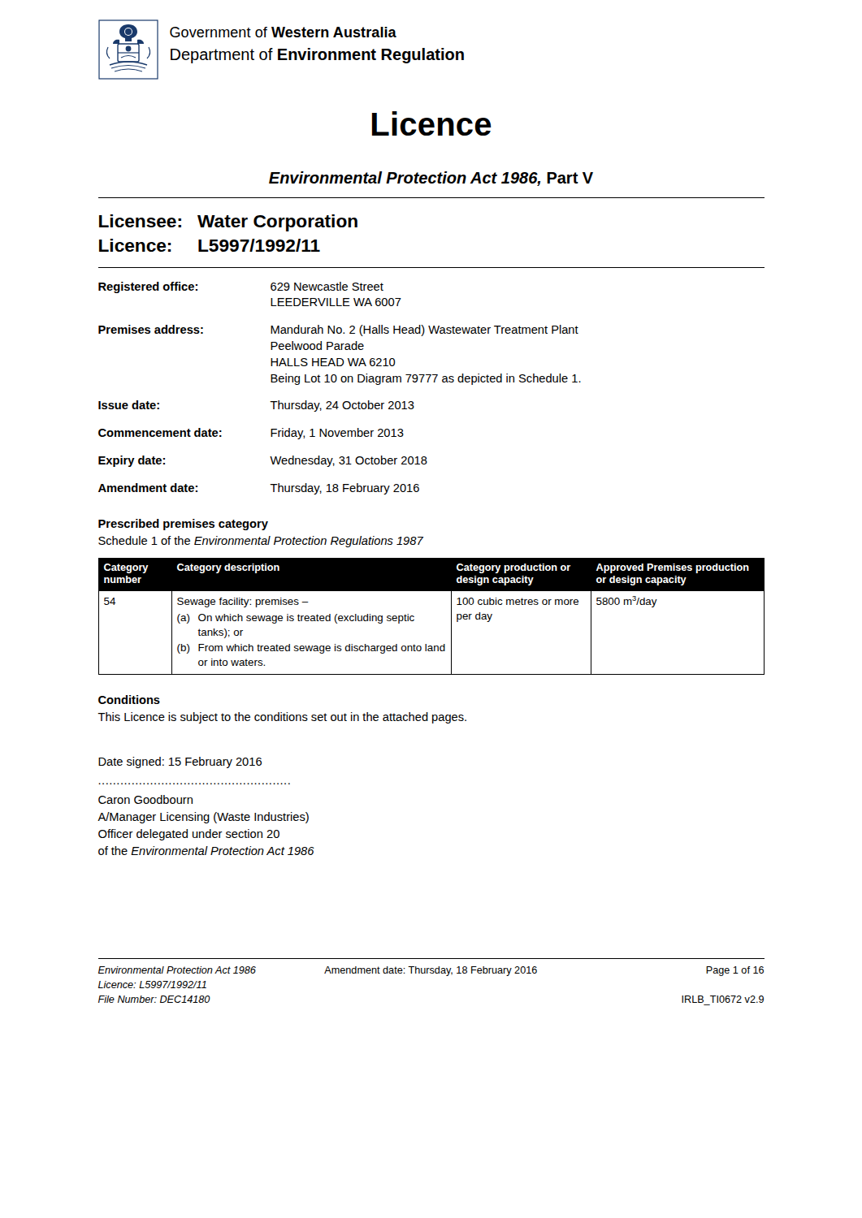Government of Western Australia
Department of Environment Regulation
Licence
Environmental Protection Act 1986, Part V
| Licensee: | Water Corporation |
| Licence: | L5997/1992/11 |
| Registered office: | 629 Newcastle Street LEEDERVILLE WA 6007 |
| Premises address: | Mandurah No. 2 (Halls Head) Wastewater Treatment Plant Peelwood Parade HALLS HEAD WA 6210 Being Lot 10 on Diagram 79777 as depicted in Schedule 1. |
| Issue date: | Thursday, 24 October 2013 |
| Commencement date: | Friday, 1 November 2013 |
| Expiry date: | Wednesday, 31 October 2018 |
| Amendment date: | Thursday, 18 February 2016 |
Prescribed premises category
Schedule 1 of the Environmental Protection Regulations 1987
| Category number | Category description | Category production or design capacity | Approved Premises production or design capacity |
| --- | --- | --- | --- |
| 54 | Sewage facility: premises – (a) On which sewage is treated (excluding septic tanks); or (b) From which treated sewage is discharged onto land or into waters. | 100 cubic metres or more per day | 5800 m 3 /day |
Conditions
This Licence is subject to the conditions set out in the attached pages.
Date signed: 15 February 2016
....................................................
Caron Goodbourn
A/Manager Licensing (Waste Industries)
Officer delegated under section 20
of the Environmental Protection Act 1986
| Environmental Protection Act 1986 | Amendment date: Thursday, 18 February 2016 | Page 1 of 16 |
| Licence: L5997/1992/11 | | |
| File Number: DEC14180 | | IRLB_TI0672 v2.9 |